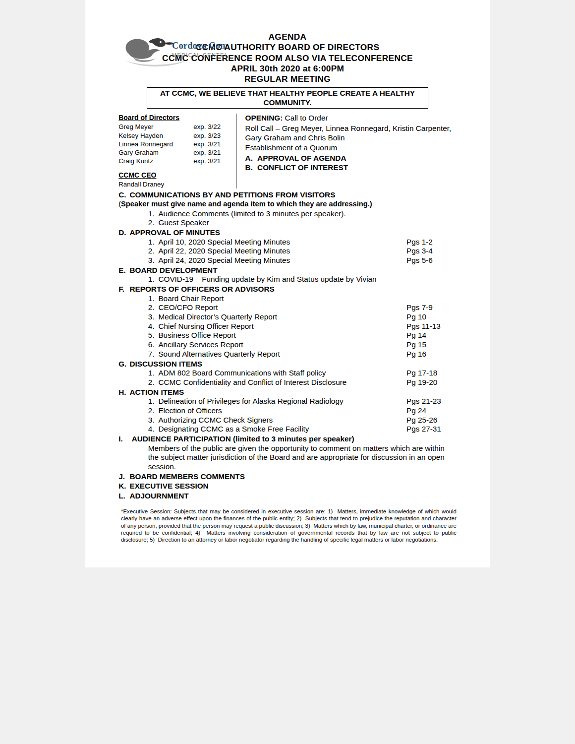Cordova Community MEDICAL CENTER
AGENDA
CCMC AUTHORITY BOARD OF DIRECTORS
CCMC CONFERENCE ROOM ALSO VIA TELECONFERENCE
APRIL 30th 2020 at 6:00PM
REGULAR MEETING
AT CCMC, WE BELIEVE THAT HEALTHY PEOPLE CREATE A HEALTHY COMMUNITY.
Board of Directors
| Greg Meyer | exp. 3/22 |
| Kelsey Hayden | exp. 3/23 |
| Linnea Ronnegard | exp. 3/21 |
| Gary Graham | exp. 3/21 |
| Craig Kuntz | exp. 3/21 |
CCMC CEO
Randall Draney
OPENING: Call to Order
Roll Call – Greg Meyer, Linnea Ronnegard, Kristin Carpenter, Gary Graham and Chris Bolin
Establishment of a Quorum
A. APPROVAL OF AGENDA
B. CONFLICT OF INTEREST
C. COMMUNICATIONS BY AND PETITIONS FROM VISITORS
(Speaker must give name and agenda item to which they are addressing.)
Audience Comments (limited to 3 minutes per speaker).
Guest Speaker
D. APPROVAL OF MINUTES
April 10, 2020 Special Meeting Minutes Pgs 1-2
April 22, 2020 Special Meeting Minutes Pgs 3-4
April 24, 2020 Special Meeting Minutes Pgs 5-6
E. BOARD DEVELOPMENT
COVID-19 – Funding update by Kim and Status update by Vivian
F. REPORTS OF OFFICERS OR ADVISORS
Board Chair Report
CEO/CFO Report Pgs 7-9
Medical Director’s Quarterly Report Pg 10
Chief Nursing Officer Report Pgs 11-13
Business Office Report Pg 14
Ancillary Services Report Pg 15
Sound Alternatives Quarterly Report Pg 16
G. DISCUSSION ITEMS
ADM 802 Board Communications with Staff policy Pg 17-18
CCMC Confidentiality and Conflict of Interest Disclosure Pg 19-20
H. ACTION ITEMS
Delineation of Privileges for Alaska Regional Radiology Pgs 21-23
Election of Officers Pg 24
Authorizing CCMC Check Signers Pg 25-26
Designating CCMC as a Smoke Free Facility Pgs 27-31
I. AUDIENCE PARTICIPATION (limited to 3 minutes per speaker)
Members of the public are given the opportunity to comment on matters which are within the subject matter jurisdiction of the Board and are appropriate for discussion in an open session.
J. BOARD MEMBERS COMMENTS
K. EXECUTIVE SESSION
L. ADJOURNMENT
*Executive Session: Subjects that may be considered in executive session are: 1) Matters, immediate knowledge of which would clearly have an adverse effect upon the finances of the public entity; 2) Subjects that tend to prejudice the reputation and character of any person, provided that the person may request a public discussion; 3) Matters which by law, municipal charter, or ordinance are required to be confidential; 4) Matters involving consideration of governmental records that by law are not subject to public disclosure; 5) Direction to an attorney or labor negotiator regarding the handling of specific legal matters or labor negotiations.